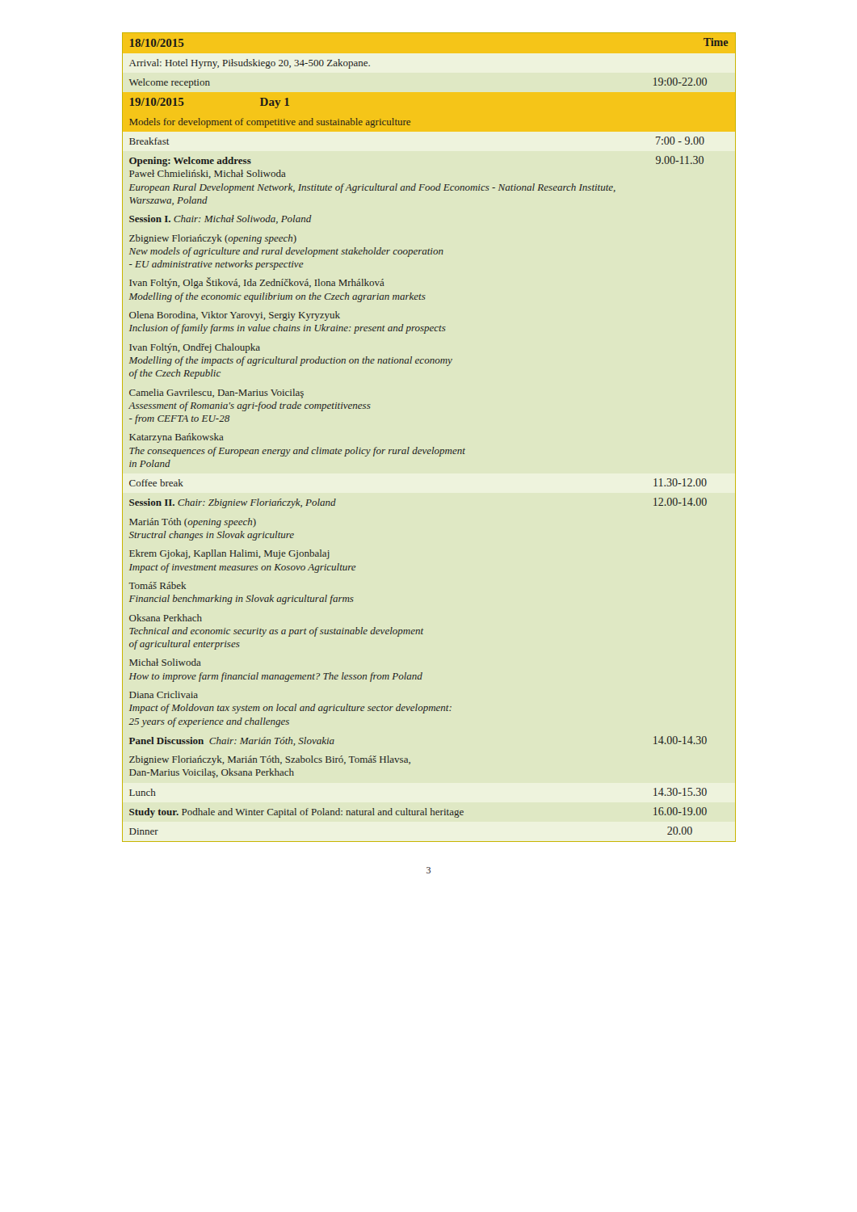| 18/10/2015 | Time |
| Arrival: Hotel Hyrny, Piłsudskiego 20, 34-500 Zakopane. |
| Welcome reception | 19:00-22.00 |
| 19/10/2015 Day 1 |
| Models for development of competitive and sustainable agriculture |
| Breakfast | 7:00 - 9.00 |
| Opening: Welcome address Paweł Chmieliński, Michał Soliwoda European Rural Development Network, Institute of Agricultural and Food Economics - National Research Institute, Warszawa, Poland Session I. Chair: Michał Soliwoda, Poland Zbigniew Floriańczyk ( opening speech ) New models of agriculture and rural development stakeholder cooperation - EU administrative networks perspective Ivan Foltýn, Olga Štiková, Ida Zedníčková, Ilona Mrhálková Modelling of the economic equilibrium on the Czech agrarian markets Olena Borodina, Viktor Yarovyi, Sergiy Kyryzyuk Inclusion of family farms in value chains in Ukraine: present and prospects Ivan Foltýn, Ondřej Chaloupka Modelling of the impacts of agricultural production on the national economy of the Czech Republic Camelia Gavrilescu, Dan-Marius Voicilaş Assessment of Romania's agri-food trade competitiveness - from CEFTA to EU-28 Katarzyna Bańkowska The consequences of European energy and climate policy for rural development in Poland | 9.00-11.30 |
| Coffee break | 11.30-12.00 |
| Session II. Chair: Zbigniew Floriańczyk, Poland Marián Tóth ( opening speech ) Structral changes in Slovak agriculture Ekrem Gjokaj, Kapllan Halimi, Muje Gjonbalaj Impact of investment measures on Kosovo Agriculture Tomáš Rábek Financial benchmarking in Slovak agricultural farms Oksana Perkhach Technical and economic security as a part of sustainable development of agricultural enterprises Michał Soliwoda How to improve farm financial management? The lesson from Poland Diana Criclivaia Impact of Moldovan tax system on local and agriculture sector development: 25 years of experience and challenges | 12.00-14.00 |
| Panel Discussion Chair: Marián Tóth, Slovakia Zbigniew Floriańczyk, Marián Tóth, Szabolcs Biró, Tomáš Hlavsa, Dan-Marius Voicilaş, Oksana Perkhach | 14.00-14.30 |
| Lunch | 14.30-15.30 |
| Study tour. Podhale and Winter Capital of Poland: natural and cultural heritage | 16.00-19.00 |
| Dinner | 20.00 |
3